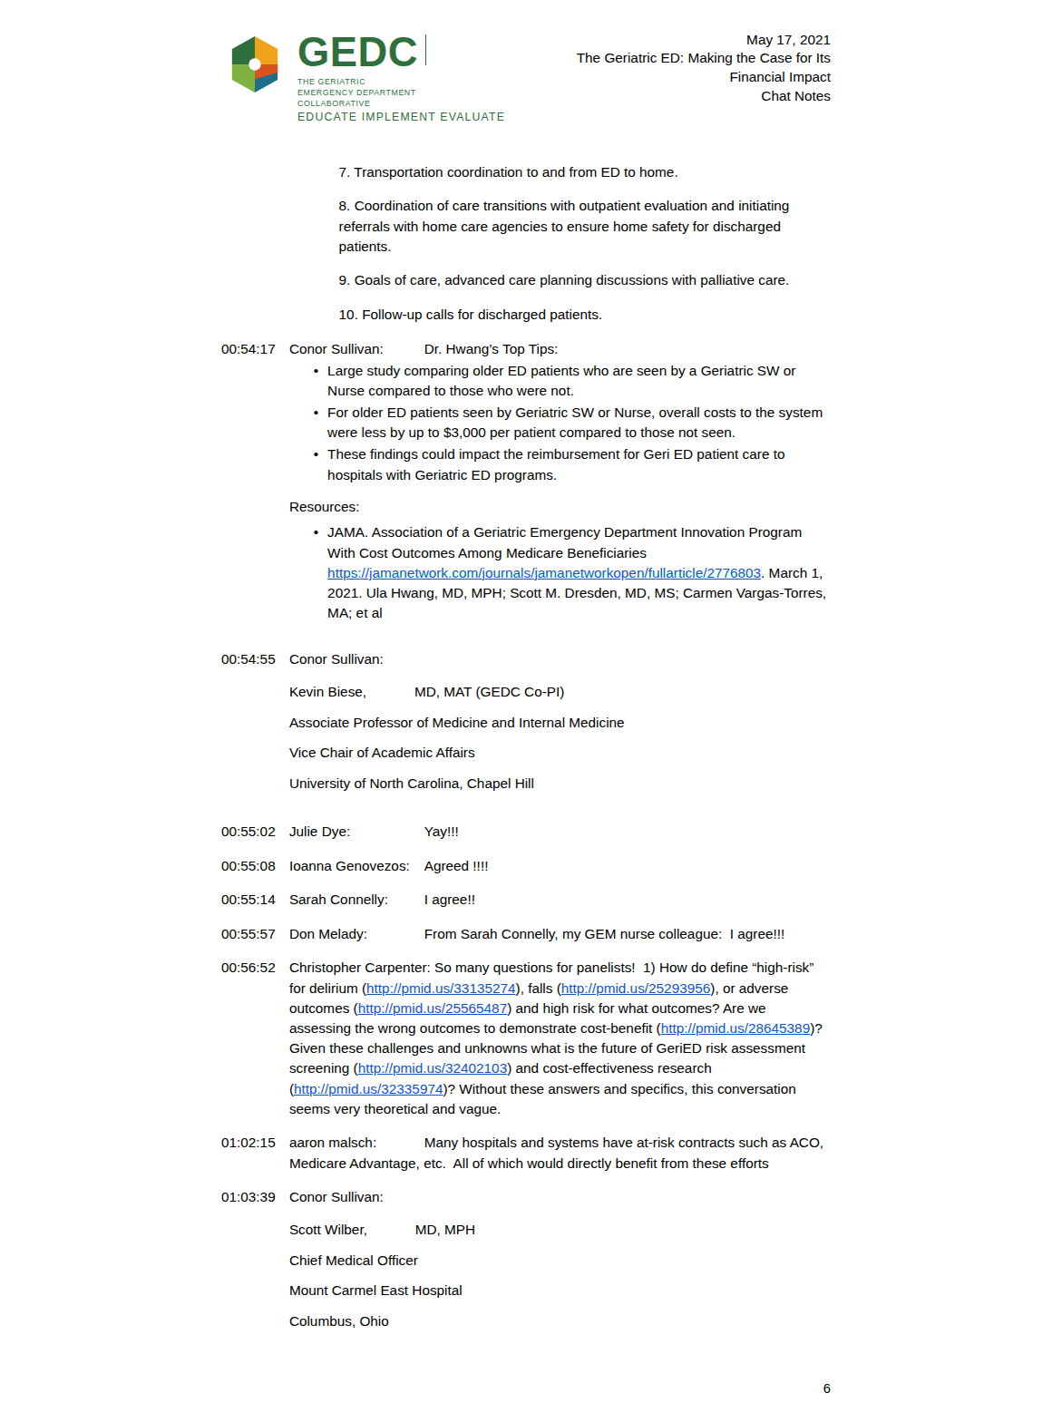GEDC THE GERIATRIC
EMERGENCY DEPARTMENT
COLLABORATIVE
EDUCATE IMPLEMENT EVALUATE
May 17, 2021
The Geriatric ED: Making the Case for Its
Financial Impact
Chat Notes
7. Transportation coordination to and from ED to home.
8. Coordination of care transitions with outpatient evaluation and initiating referrals with home care agencies to ensure home safety for discharged patients.
9. Goals of care, advanced care planning discussions with palliative care.
10. Follow-up calls for discharged patients.
00:54:17
Conor Sullivan: Dr. Hwang’s Top Tips:
Large study comparing older ED patients who are seen by a Geriatric SW or Nurse compared to those who were not.
For older ED patients seen by Geriatric SW or Nurse, overall costs to the system were less by up to $3,000 per patient compared to those not seen.
These findings could impact the reimbursement for Geri ED patient care to hospitals with Geriatric ED programs.
Resources:
JAMA. Association of a Geriatric Emergency Department Innovation Program With Cost Outcomes Among Medicare Beneficiaries https://jamanetwork.com/journals/jamanetworkopen/fullarticle/2776803. March 1, 2021. Ula Hwang, MD, MPH; Scott M. Dresden, MD, MS; Carmen Vargas-Torres, MA; et al
00:54:55
Conor Sullivan:
Kevin Biese, MD, MAT (GEDC Co-PI)
Associate Professor of Medicine and Internal Medicine
Vice Chair of Academic Affairs
University of North Carolina, Chapel Hill
00:55:02
Julie Dye: Yay!!!
00:55:08
Ioanna Genovezos: Agreed !!!!
00:55:14
Sarah Connelly: I agree!!
00:55:57
Don Melady: From Sarah Connelly, my GEM nurse colleague: I agree!!!
00:56:52
Christopher Carpenter: So many questions for panelists! 1) How do define “high-risk” for delirium (http://pmid.us/33135274), falls (http://pmid.us/25293956), or adverse outcomes (http://pmid.us/25565487) and high risk for what outcomes? Are we assessing the wrong outcomes to demonstrate cost-benefit (http://pmid.us/28645389)? Given these challenges and unknowns what is the future of GeriED risk assessment screening (http://pmid.us/32402103) and cost-effectiveness research (http://pmid.us/32335974)? Without these answers and specifics, this conversation seems very theoretical and vague.
01:02:15
aaron malsch: Many hospitals and systems have at-risk contracts such as ACO, Medicare Advantage, etc. All of which would directly benefit from these efforts
01:03:39
Conor Sullivan:
Scott Wilber, MD, MPH
Chief Medical Officer
Mount Carmel East Hospital
Columbus, Ohio
6